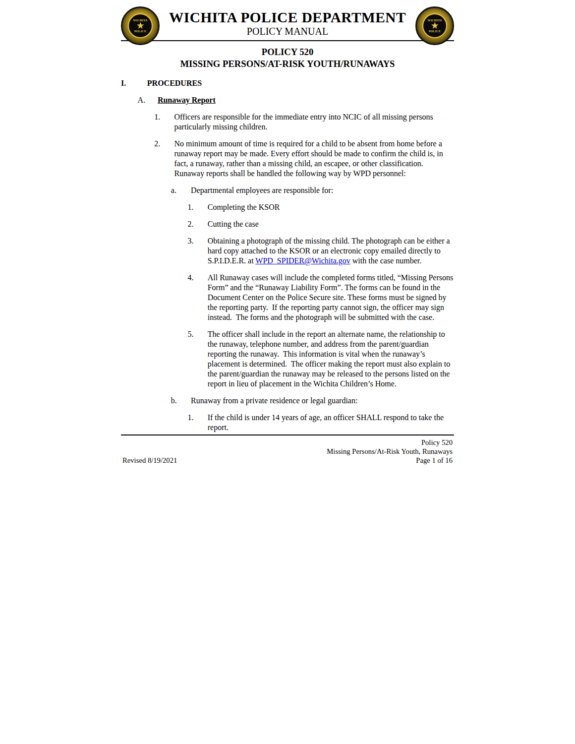WICHITA ★ POLICE
WICHITA ★ POLICE
WICHITA POLICE DEPARTMENT
POLICY MANUAL
POLICY 520
MISSING PERSONS/AT-RISK YOUTH/RUNAWAYS
I. PROCEDURES
A. Runaway Report
1. Officers are responsible for the immediate entry into NCIC of all missing persons particularly missing children.
2. No minimum amount of time is required for a child to be absent from home before a runaway report may be made. Every effort should be made to confirm the child is, in fact, a runaway, rather than a missing child, an escapee, or other classification. Runaway reports shall be handled the following way by WPD personnel:
a. Departmental employees are responsible for:
1. Completing the KSOR
2. Cutting the case
3. Obtaining a photograph of the missing child. The photograph can be either a hard copy attached to the KSOR or an electronic copy emailed directly to S.P.I.D.E.R. at WPD_SPIDER@Wichita.gov with the case number.
4. All Runaway cases will include the completed forms titled, “Missing Persons Form” and the “Runaway Liability Form”. The forms can be found in the Document Center on the Police Secure site. These forms must be signed by the reporting party. If the reporting party cannot sign, the officer may sign instead. The forms and the photograph will be submitted with the case.
5. The officer shall include in the report an alternate name, the relationship to the runaway, telephone number, and address from the parent/guardian reporting the runaway. This information is vital when the runaway’s placement is determined. The officer making the report must also explain to the parent/guardian the runaway may be released to the persons listed on the report in lieu of placement in the Wichita Children’s Home.
b. Runaway from a private residence or legal guardian:
1. If the child is under 14 years of age, an officer SHALL respond to take the report.
| Revised 8/19/2021 | Policy 520 Missing Persons/At-Risk Youth, Runaways Page 1 of 16 |